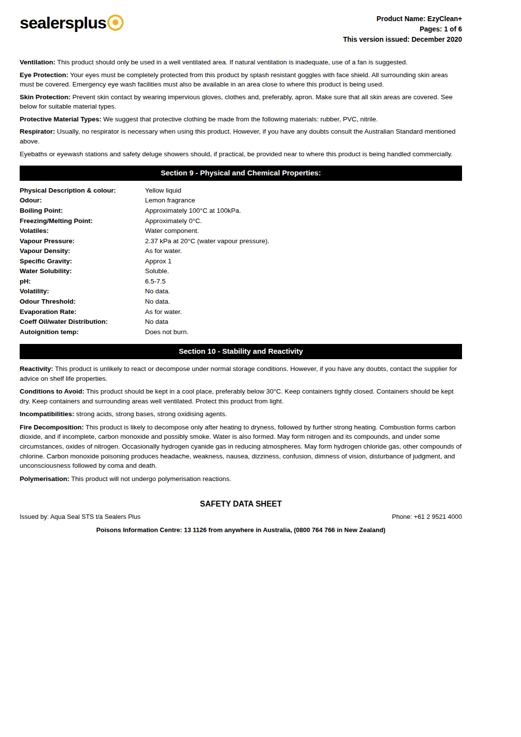sealers plus⦿
Product Name: EzyClean+
Pages: 1 of 6
This version issued: December 2020
Ventilation: This product should only be used in a well ventilated area. If natural ventilation is inadequate, use of a fan is suggested.
Eye Protection: Your eyes must be completely protected from this product by splash resistant goggles with face shield. All surrounding skin areas must be covered. Emergency eye wash facilities must also be available in an area close to where this product is being used.
Skin Protection: Prevent skin contact by wearing impervious gloves, clothes and, preferably, apron. Make sure that all skin areas are covered. See below for suitable material types.
Protective Material Types: We suggest that protective clothing be made from the following materials: rubber, PVC, nitrile.
Respirator: Usually, no respirator is necessary when using this product. However, if you have any doubts consult the Australian Standard mentioned above.
Eyebaths or eyewash stations and safety deluge showers should, if practical, be provided near to where this product is being handled commercially.
Section 9 - Physical and Chemical Properties:
| Physical Description & colour: | Yellow liquid |
| Odour: | Lemon fragrance |
| Boiling Point: | Approximately 100°C at 100kPa. |
| Freezing/Melting Point: | Approximately 0°C. |
| Volatiles: | Water component. |
| Vapour Pressure: | 2.37 kPa at 20°C (water vapour pressure). |
| Vapour Density: | As for water. |
| Specific Gravity: | Approx 1 |
| Water Solubility: | Soluble. |
| pH: | 6.5-7.5 |
| Volatility: | No data. |
| Odour Threshold: | No data. |
| Evaporation Rate: | As for water. |
| Coeff Oil/water Distribution: | No data |
| Autoignition temp: | Does not burn. |
Section 10 - Stability and Reactivity
Reactivity: This product is unlikely to react or decompose under normal storage conditions. However, if you have any doubts, contact the supplier for advice on shelf life properties.
Conditions to Avoid: This product should be kept in a cool place, preferably below 30°C. Keep containers tightly closed. Containers should be kept dry. Keep containers and surrounding areas well ventilated. Protect this product from light.
Incompatibilities: strong acids, strong bases, strong oxidising agents.
Fire Decomposition: This product is likely to decompose only after heating to dryness, followed by further strong heating. Combustion forms carbon dioxide, and if incomplete, carbon monoxide and possibly smoke. Water is also formed. May form nitrogen and its compounds, and under some circumstances, oxides of nitrogen. Occasionally hydrogen cyanide gas in reducing atmospheres. May form hydrogen chloride gas, other compounds of chlorine. Carbon monoxide poisoning produces headache, weakness, nausea, dizziness, confusion, dimness of vision, disturbance of judgment, and unconsciousness followed by coma and death.
Polymerisation: This product will not undergo polymerisation reactions.
SAFETY DATA SHEET
Issued by: Aqua Seal STS t/a Sealers Plus Phone: +61 2 9521 4000
Poisons Information Centre: 13 1126 from anywhere in Australia, (0800 764 766 in New Zealand)